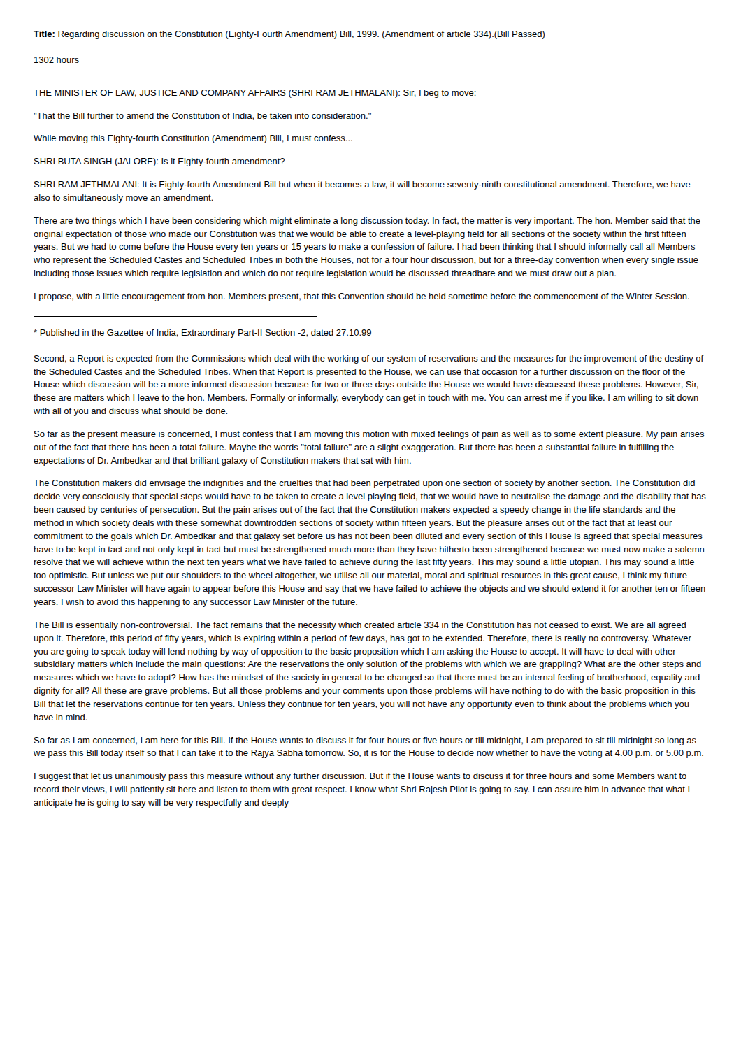Title: Regarding discussion on the Constitution (Eighty-Fourth Amendment) Bill, 1999. (Amendment of article 334).(Bill Passed)
1302 hours
THE MINISTER OF LAW, JUSTICE AND COMPANY AFFAIRS (SHRI RAM JETHMALANI): Sir, I beg to move:
"That the Bill further to amend the Constitution of India, be taken into consideration."
While moving this Eighty-fourth Constitution (Amendment) Bill, I must confess...
SHRI BUTA SINGH (JALORE): Is it Eighty-fourth amendment?
SHRI RAM JETHMALANI: It is Eighty-fourth Amendment Bill but when it becomes a law, it will become seventy-ninth constitutional amendment. Therefore, we have also to simultaneously move an amendment.
There are two things which I have been considering which might eliminate a long discussion today. In fact, the matter is very important. The hon. Member said that the original expectation of those who made our Constitution was that we would be able to create a level-playing field for all sections of the society within the first fifteen years. But we had to come before the House every ten years or 15 years to make a confession of failure. I had been thinking that I should informally call all Members who represent the Scheduled Castes and Scheduled Tribes in both the Houses, not for a four hour discussion, but for a three-day convention when every single issue including those issues which require legislation and which do not require legislation would be discussed threadbare and we must draw out a plan.
I propose, with a little encouragement from hon. Members present, that this Convention should be held sometime before the commencement of the Winter Session.
* Published in the Gazettee of India, Extraordinary Part-II Section -2, dated 27.10.99
Second, a Report is expected from the Commissions which deal with the working of our system of reservations and the measures for the improvement of the destiny of the Scheduled Castes and the Scheduled Tribes. When that Report is presented to the House, we can use that occasion for a further discussion on the floor of the House which discussion will be a more informed discussion because for two or three days outside the House we would have discussed these problems. However, Sir, these are matters which I leave to the hon. Members. Formally or informally, everybody can get in touch with me. You can arrest me if you like. I am willing to sit down with all of you and discuss what should be done.
So far as the present measure is concerned, I must confess that I am moving this motion with mixed feelings of pain as well as to some extent pleasure. My pain arises out of the fact that there has been a total failure. Maybe the words "total failure" are a slight exaggeration. But there has been a substantial failure in fulfilling the expectations of Dr. Ambedkar and that brilliant galaxy of Constitution makers that sat with him.
The Constitution makers did envisage the indignities and the cruelties that had been perpetrated upon one section of society by another section. The Constitution did decide very consciously that special steps would have to be taken to create a level playing field, that we would have to neutralise the damage and the disability that has been caused by centuries of persecution. But the pain arises out of the fact that the Constitution makers expected a speedy change in the life standards and the method in which society deals with these somewhat downtrodden sections of society within fifteen years. But the pleasure arises out of the fact that at least our commitment to the goals which Dr. Ambedkar and that galaxy set before us has not been been diluted and every section of this House is agreed that special measures have to be kept in tact and not only kept in tact but must be strengthened much more than they have hitherto been strengthened because we must now make a solemn resolve that we will achieve within the next ten years what we have failed to achieve during the last fifty years. This may sound a little utopian. This may sound a little too optimistic. But unless we put our shoulders to the wheel altogether, we utilise all our material, moral and spiritual resources in this great cause, I think my future successor Law Minister will have again to appear before this House and say that we have failed to achieve the objects and we should extend it for another ten or fifteen years. I wish to avoid this happening to any successor Law Minister of the future.
The Bill is essentially non-controversial. The fact remains that the necessity which created article 334 in the Constitution has not ceased to exist. We are all agreed upon it. Therefore, this period of fifty years, which is expiring within a period of few days, has got to be extended. Therefore, there is really no controversy. Whatever you are going to speak today will lend nothing by way of opposition to the basic proposition which I am asking the House to accept. It will have to deal with other subsidiary matters which include the main questions: Are the reservations the only solution of the problems with which we are grappling? What are the other steps and measures which we have to adopt? How has the mindset of the society in general to be changed so that there must be an internal feeling of brotherhood, equality and dignity for all? All these are grave problems. But all those problems and your comments upon those problems will have nothing to do with the basic proposition in this Bill that let the reservations continue for ten years. Unless they continue for ten years, you will not have any opportunity even to think about the problems which you have in mind.
So far as I am concerned, I am here for this Bill. If the House wants to discuss it for four hours or five hours or till midnight, I am prepared to sit till midnight so long as we pass this Bill today itself so that I can take it to the Rajya Sabha tomorrow. So, it is for the House to decide now whether to have the voting at 4.00 p.m. or 5.00 p.m.
I suggest that let us unanimously pass this measure without any further discussion. But if the House wants to discuss it for three hours and some Members want to record their views, I will patiently sit here and listen to them with great respect. I know what Shri Rajesh Pilot is going to say. I can assure him in advance that what I anticipate he is going to say will be very respectfully and deeply